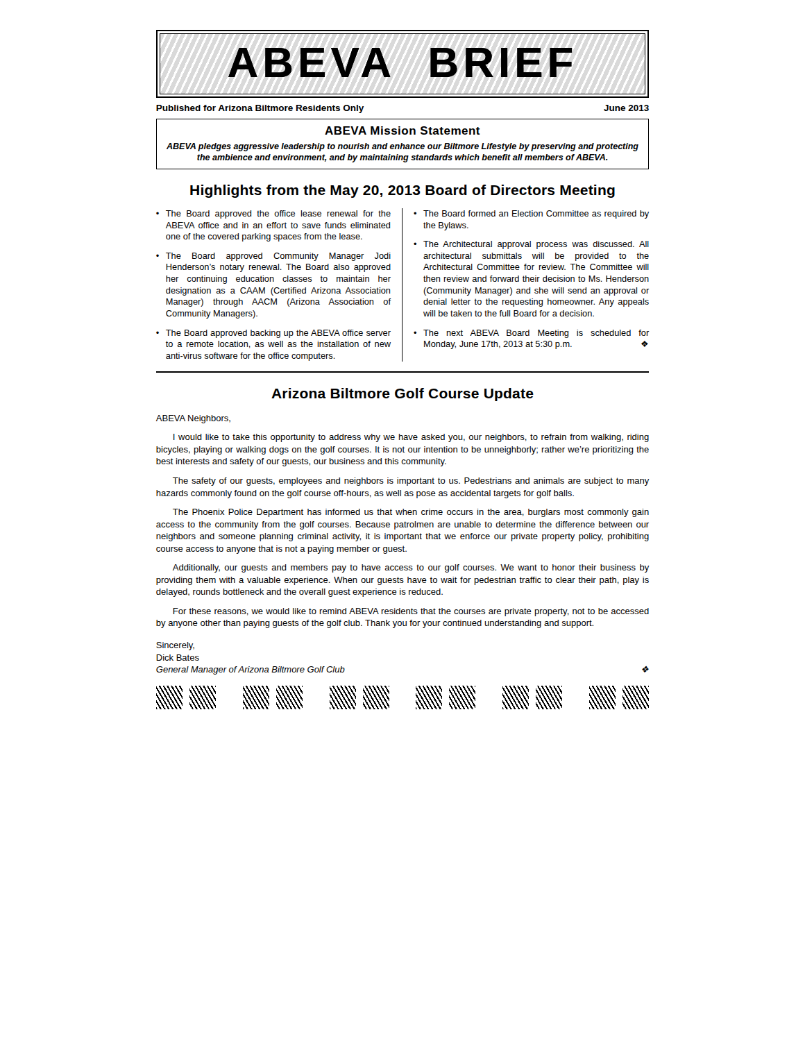ABEVA BRIEF
Published for Arizona Biltmore Residents Only June 2013
ABEVA Mission Statement
ABEVA pledges aggressive leadership to nourish and enhance our Biltmore Lifestyle by preserving and protecting the ambience and environment, and by maintaining standards which benefit all members of ABEVA.
Highlights from the May 20, 2013 Board of Directors Meeting
The Board approved the office lease renewal for the ABEVA office and in an effort to save funds eliminated one of the covered parking spaces from the lease.
The Board approved Community Manager Jodi Henderson’s notary renewal. The Board also approved her continuing education classes to maintain her designation as a CAAM (Certified Arizona Association Manager) through AACM (Arizona Association of Community Managers).
The Board approved backing up the ABEVA office server to a remote location, as well as the installation of new anti-virus software for the office computers.
The Board formed an Election Committee as required by the Bylaws.
The Architectural approval process was discussed. All architectural submittals will be provided to the Architectural Committee for review. The Committee will then review and forward their decision to Ms. Henderson (Community Manager) and she will send an approval or denial letter to the requesting homeowner. Any appeals will be taken to the full Board for a decision.
The next ABEVA Board Meeting is scheduled for Monday, June 17th, 2013 at 5:30 p.m. ❖
Arizona Biltmore Golf Course Update
ABEVA Neighbors,
I would like to take this opportunity to address why we have asked you, our neighbors, to refrain from walking, riding bicycles, playing or walking dogs on the golf courses. It is not our intention to be unneighborly; rather we’re prioritizing the best interests and safety of our guests, our business and this community.
The safety of our guests, employees and neighbors is important to us. Pedestrians and animals are subject to many hazards commonly found on the golf course off-hours, as well as pose as accidental targets for golf balls.
The Phoenix Police Department has informed us that when crime occurs in the area, burglars most commonly gain access to the community from the golf courses. Because patrolmen are unable to determine the difference between our neighbors and someone planning criminal activity, it is important that we enforce our private property policy, prohibiting course access to anyone that is not a paying member or guest.
Additionally, our guests and members pay to have access to our golf courses. We want to honor their business by providing them with a valuable experience. When our guests have to wait for pedestrian traffic to clear their path, play is delayed, rounds bottleneck and the overall guest experience is reduced.
For these reasons, we would like to remind ABEVA residents that the courses are private property, not to be accessed by anyone other than paying guests of the golf club. Thank you for your continued understanding and support.
Sincerely,
Dick Bates
General Manager of Arizona Biltmore Golf Club ❖